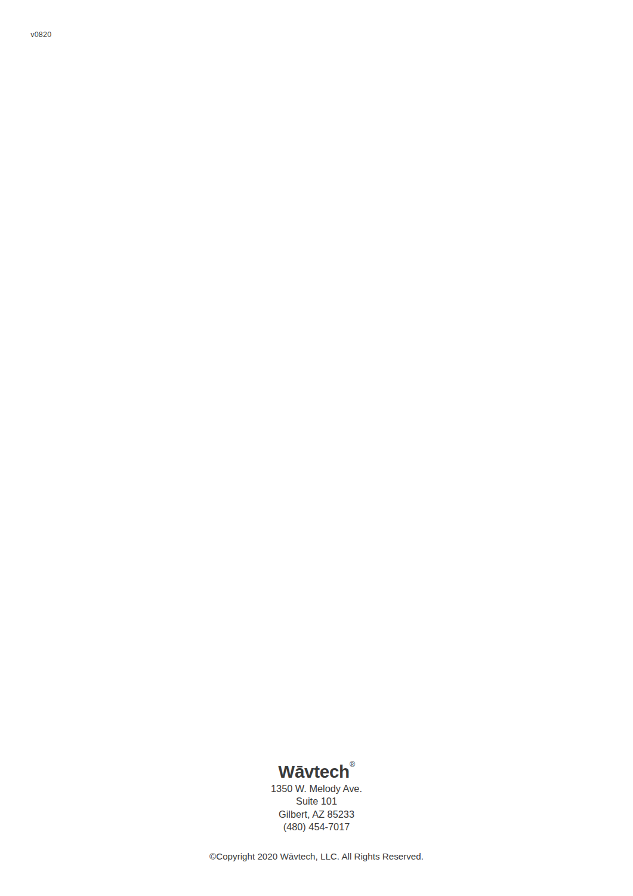v0820
Wāvtech®
1350 W. Melody Ave.
Suite 101
Gilbert, AZ 85233
(480) 454-7017
©Copyright 2020 Wāvtech, LLC. All Rights Reserved.